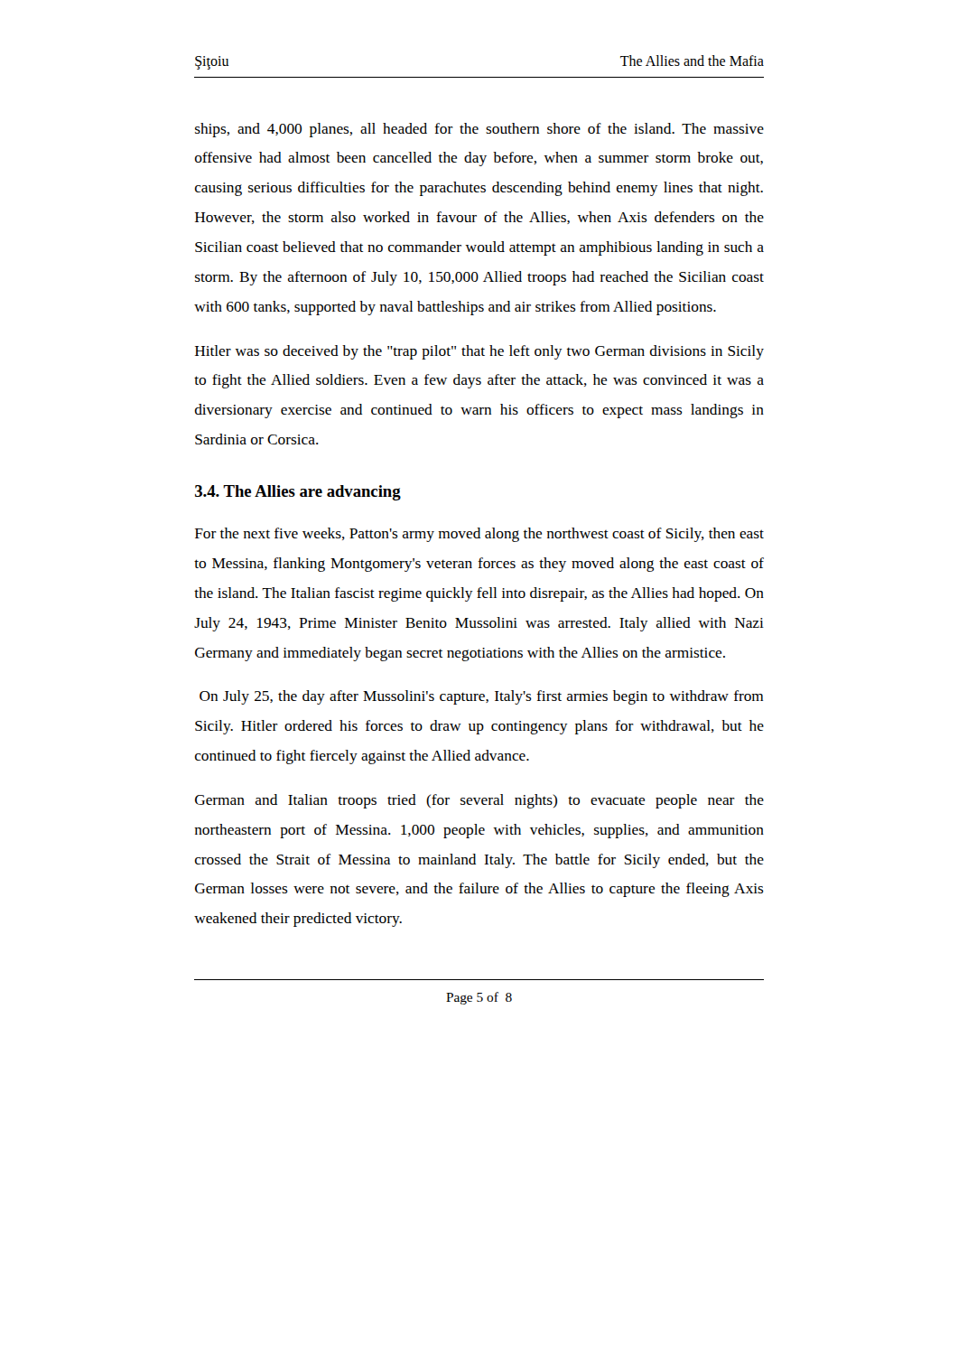Şiţoiu
The Allies and the Mafia
ships, and 4,000 planes, all headed for the southern shore of the island. The massive offensive had almost been cancelled the day before, when a summer storm broke out, causing serious difficulties for the parachutes descending behind enemy lines that night. However, the storm also worked in favour of the Allies, when Axis defenders on the Sicilian coast believed that no commander would attempt an amphibious landing in such a storm. By the afternoon of July 10, 150,000 Allied troops had reached the Sicilian coast with 600 tanks, supported by naval battleships and air strikes from Allied positions.
Hitler was so deceived by the "trap pilot" that he left only two German divisions in Sicily to fight the Allied soldiers. Even a few days after the attack, he was convinced it was a diversionary exercise and continued to warn his officers to expect mass landings in Sardinia or Corsica.
3.4. The Allies are advancing
For the next five weeks, Patton's army moved along the northwest coast of Sicily, then east to Messina, flanking Montgomery's veteran forces as they moved along the east coast of the island. The Italian fascist regime quickly fell into disrepair, as the Allies had hoped. On July 24, 1943, Prime Minister Benito Mussolini was arrested. Italy allied with Nazi Germany and immediately began secret negotiations with the Allies on the armistice.
On July 25, the day after Mussolini's capture, Italy's first armies begin to withdraw from Sicily. Hitler ordered his forces to draw up contingency plans for withdrawal, but he continued to fight fiercely against the Allied advance.
German and Italian troops tried (for several nights) to evacuate people near the northeastern port of Messina. 1,000 people with vehicles, supplies, and ammunition crossed the Strait of Messina to mainland Italy. The battle for Sicily ended, but the German losses were not severe, and the failure of the Allies to capture the fleeing Axis weakened their predicted victory.
Page 5 of 8